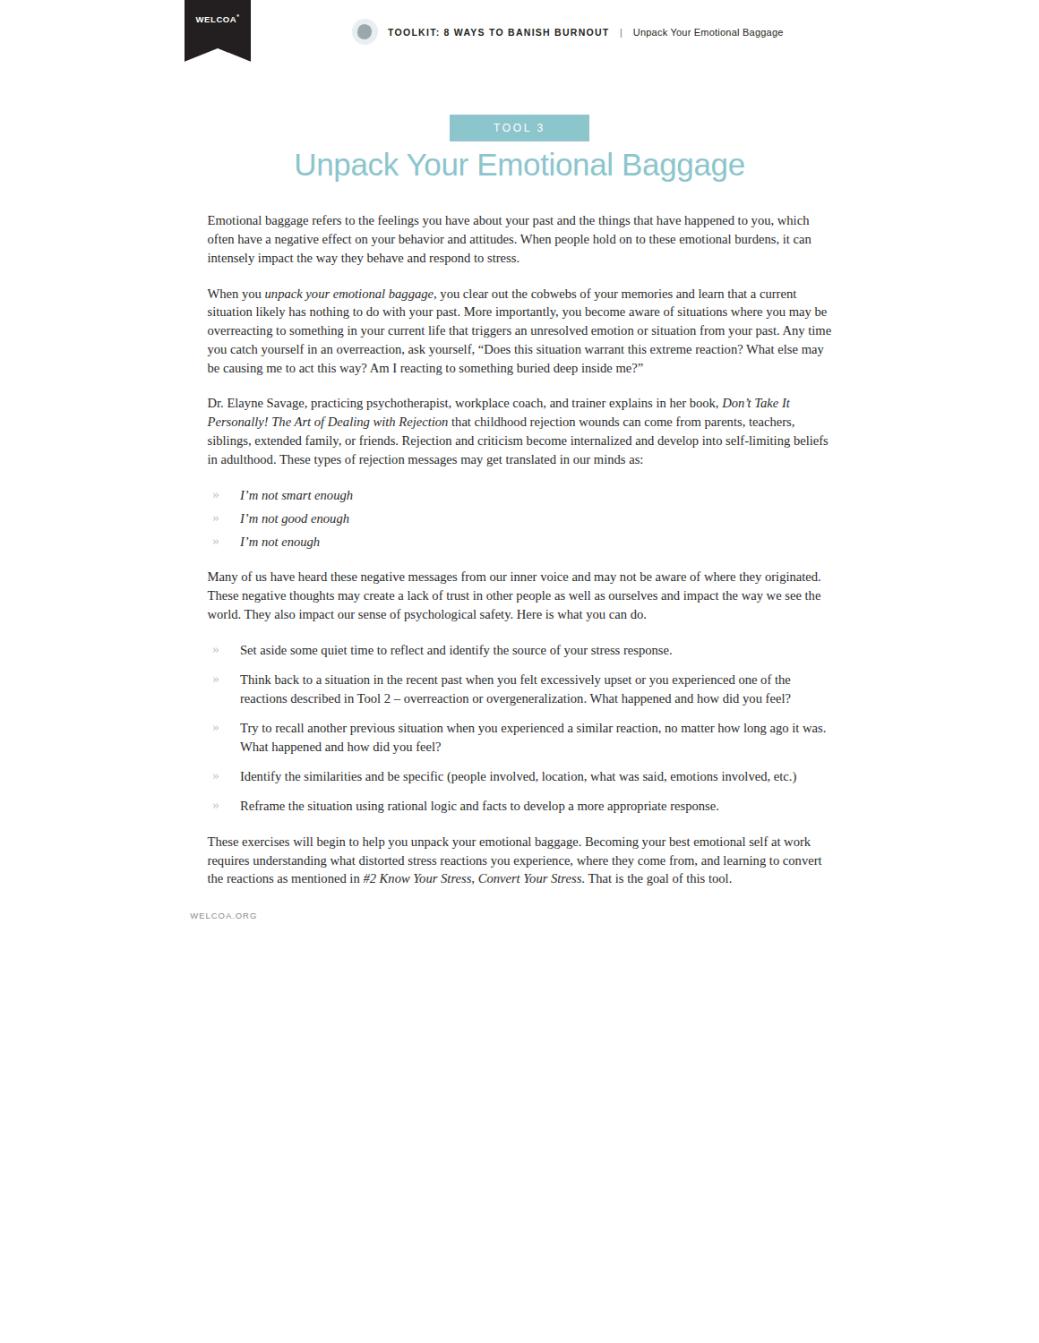WELCOA*
TOOLKIT: 8 WAYS TO BANISH BURNOUT | Unpack Your Emotional Baggage
TOOL 3
Unpack Your Emotional Baggage
Emotional baggage refers to the feelings you have about your past and the things that have happened to you, which often have a negative effect on your behavior and attitudes. When people hold on to these emotional burdens, it can intensely impact the way they behave and respond to stress.
When you unpack your emotional baggage, you clear out the cobwebs of your memories and learn that a current situation likely has nothing to do with your past. More importantly, you become aware of situations where you may be overreacting to something in your current life that triggers an unresolved emotion or situation from your past. Any time you catch yourself in an overreaction, ask yourself, “Does this situation warrant this extreme reaction? What else may be causing me to act this way? Am I reacting to something buried deep inside me?”
Dr. Elayne Savage, practicing psychotherapist, workplace coach, and trainer explains in her book, Don’t Take It Personally! The Art of Dealing with Rejection that childhood rejection wounds can come from parents, teachers, siblings, extended family, or friends. Rejection and criticism become internalized and develop into self-limiting beliefs in adulthood. These types of rejection messages may get translated in our minds as:
I’m not smart enough
I’m not good enough
I’m not enough
Many of us have heard these negative messages from our inner voice and may not be aware of where they originated. These negative thoughts may create a lack of trust in other people as well as ourselves and impact the way we see the world. They also impact our sense of psychological safety. Here is what you can do.
Set aside some quiet time to reflect and identify the source of your stress response.
Think back to a situation in the recent past when you felt excessively upset or you experienced one of the reactions described in Tool 2 – overreaction or overgeneralization. What happened and how did you feel?
Try to recall another previous situation when you experienced a similar reaction, no matter how long ago it was. What happened and how did you feel?
Identify the similarities and be specific (people involved, location, what was said, emotions involved, etc.)
Reframe the situation using rational logic and facts to develop a more appropriate response.
These exercises will begin to help you unpack your emotional baggage. Becoming your best emotional self at work requires understanding what distorted stress reactions you experience, where they come from, and learning to convert the reactions as mentioned in #2 Know Your Stress, Convert Your Stress. That is the goal of this tool.
WELCOA.ORG